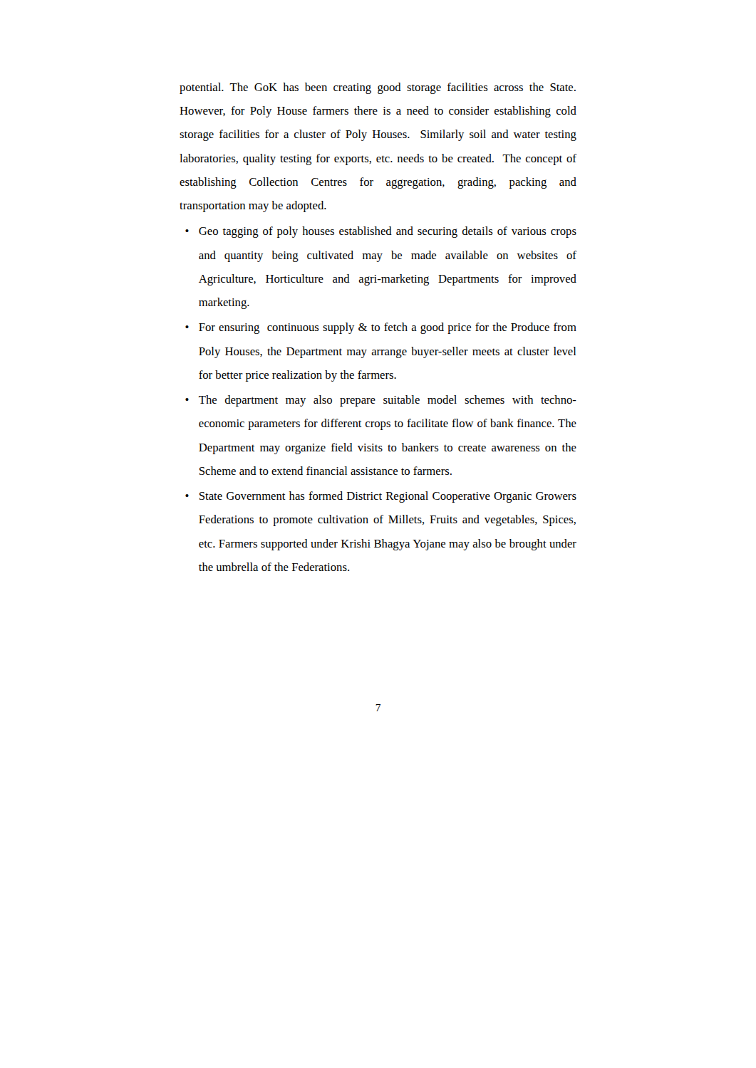potential. The GoK has been creating good storage facilities across the State. However, for Poly House farmers there is a need to consider establishing cold storage facilities for a cluster of Poly Houses. Similarly soil and water testing laboratories, quality testing for exports, etc. needs to be created. The concept of establishing Collection Centres for aggregation, grading, packing and transportation may be adopted.
Geo tagging of poly houses established and securing details of various crops and quantity being cultivated may be made available on websites of Agriculture, Horticulture and agri-marketing Departments for improved marketing.
For ensuring continuous supply & to fetch a good price for the Produce from Poly Houses, the Department may arrange buyer-seller meets at cluster level for better price realization by the farmers.
The department may also prepare suitable model schemes with techno-economic parameters for different crops to facilitate flow of bank finance. The Department may organize field visits to bankers to create awareness on the Scheme and to extend financial assistance to farmers.
State Government has formed District Regional Cooperative Organic Growers Federations to promote cultivation of Millets, Fruits and vegetables, Spices, etc. Farmers supported under Krishi Bhagya Yojane may also be brought under the umbrella of the Federations.
7